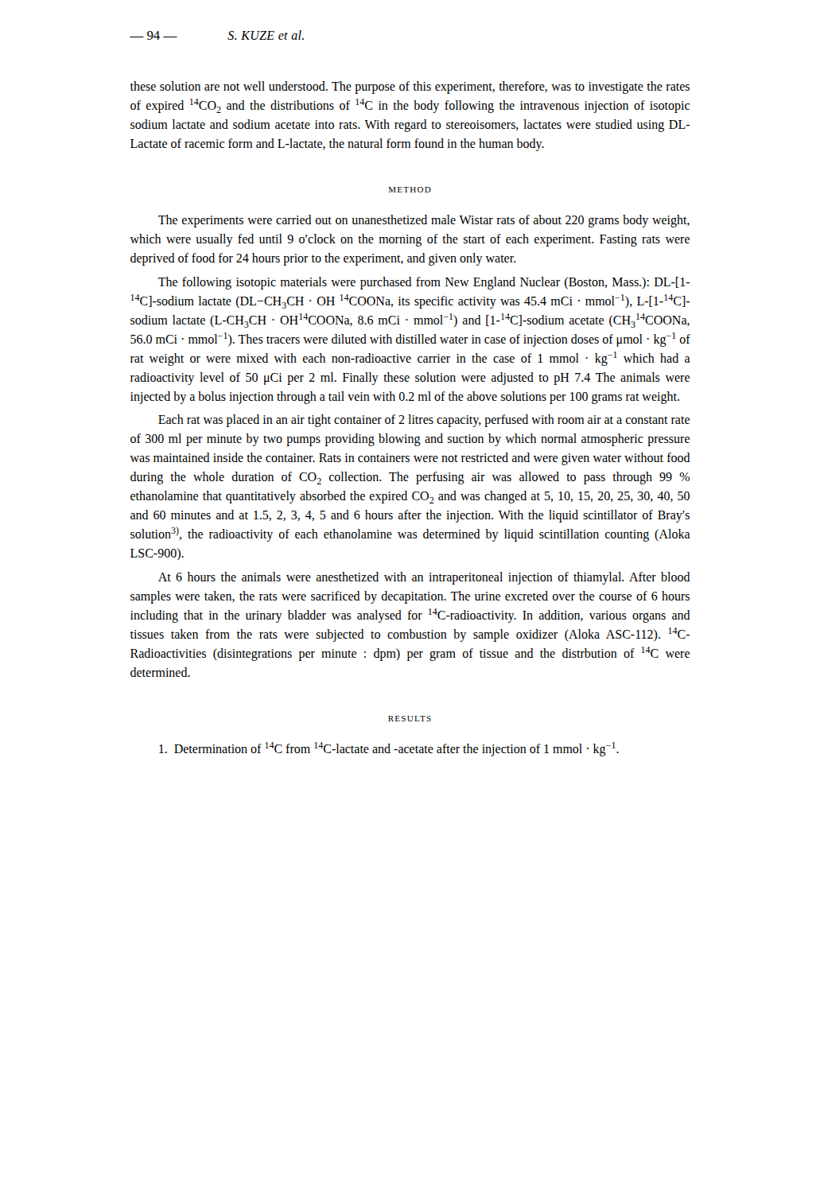— 94 — S. KUZE et al.
these solution are not well understood. The purpose of this experiment, therefore, was to investigate the rates of expired 14CO2 and the distributions of 14C in the body following the intravenous injection of isotopic sodium lactate and sodium acetate into rats. With regard to stereoisomers, lactates were studied using DL-Lactate of racemic form and L-lactate, the natural form found in the human body.
Method
The experiments were carried out on unanesthetized male Wistar rats of about 220 grams body weight, which were usually fed until 9 o′clock on the morning of the start of each experiment. Fasting rats were deprived of food for 24 hours prior to the experiment, and given only water.
The following isotopic materials were purchased from New England Nuclear (Boston, Mass.): DL-[1-14C]-sodium lactate (DL−CH3CH · OH 14COONa, its specific activity was 45.4 mCi · mmol−1), L-[1-14C]-sodium lactate (L-CH3CH · OH14COONa, 8.6 mCi · mmol−1) and [1-14C]-sodium acetate (CH314COONa, 56.0 mCi · mmol−1). Thes tracers were diluted with distilled water in case of injection doses of μmol · kg−1 of rat weight or were mixed with each non-radioactive carrier in the case of 1 mmol · kg−1 which had a radioactivity level of 50 μCi per 2 ml. Finally these solution were adjusted to pH 7.4 The animals were injected by a bolus injection through a tail vein with 0.2 ml of the above solutions per 100 grams rat weight.
Each rat was placed in an air tight container of 2 litres capacity, perfused with room air at a constant rate of 300 ml per minute by two pumps providing blowing and suction by which normal atmospheric pressure was maintained inside the container. Rats in containers were not restricted and were given water without food during the whole duration of CO2 collection. The perfusing air was allowed to pass through 99 % ethanolamine that quantitatively absorbed the expired CO2 and was changed at 5, 10, 15, 20, 25, 30, 40, 50 and 60 minutes and at 1.5, 2, 3, 4, 5 and 6 hours after the injection. With the liquid scintillator of Bray′s solution3), the radioactivity of each ethanolamine was determined by liquid scintillation counting (Aloka LSC-900).
At 6 hours the animals were anesthetized with an intraperitoneal injection of thiamylal. After blood samples were taken, the rats were sacrificed by decapitation. The urine excreted over the course of 6 hours including that in the urinary bladder was analysed for 14C-radioactivity. In addition, various organs and tissues taken from the rats were subjected to combustion by sample oxidizer (Aloka ASC-112). 14C-Radioactivities (disintegrations per minute : dpm) per gram of tissue and the distrbution of 14C were determined.
Results
1. Determination of 14C from 14C-lactate and -acetate after the injection of 1 mmol · kg−1.